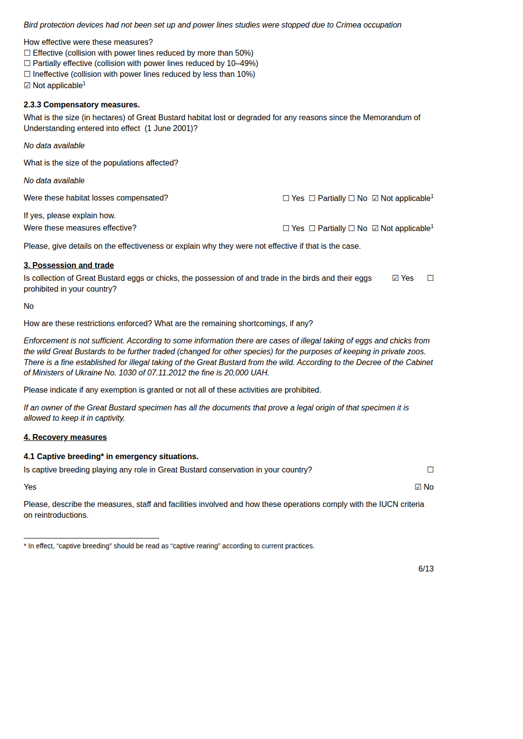Bird protection devices had not been set up and power lines studies were stopped due to Crimea occupation
How effective were these measures?
☐ Effective (collision with power lines reduced by more than 50%)
☐ Partially effective (collision with power lines reduced by 10–49%)
☐ Ineffective (collision with power lines reduced by less than 10%)
☑ Not applicable1
2.3.3 Compensatory measures.
What is the size (in hectares) of Great Bustard habitat lost or degraded for any reasons since the Memorandum of Understanding entered into effect (1 June 2001)?
No data available
What is the size of the populations affected?
No data available
Were these habitat losses compensated? ☐ Yes ☐ Partially ☐ No ☑ Not applicable1
If yes, please explain how.
Were these measures effective? ☐ Yes ☐ Partially ☐ No ☑ Not applicable1
Please, give details on the effectiveness or explain why they were not effective if that is the case.
3. Possession and trade
Is collection of Great Bustard eggs or chicks, the possession of and trade in the birds and their eggs prohibited in your country? ☑ Yes ☐
No
How are these restrictions enforced? What are the remaining shortcomings, if any?
Enforcement is not sufficient. According to some information there are cases of illegal taking of eggs and chicks from the wild Great Bustards to be further traded (changed for other species) for the purposes of keeping in private zoos. There is a fine established for illegal taking of the Great Bustard from the wild. According to the Decree of the Cabinet of Ministers of Ukraine No. 1030 of 07.11.2012 the fine is 20,000 UAH.
Please indicate if any exemption is granted or not all of these activities are prohibited.
If an owner of the Great Bustard specimen has all the documents that prove a legal origin of that specimen it is allowed to keep it in captivity.
4. Recovery measures
4.1 Captive breeding* in emergency situations.
Is captive breeding playing any role in Great Bustard conservation in your country? ☐
Yes ☑ No
Please, describe the measures, staff and facilities involved and how these operations comply with the IUCN criteria on reintroductions.
* In effect, “captive breeding” should be read as “captive rearing” according to current practices.
6/13